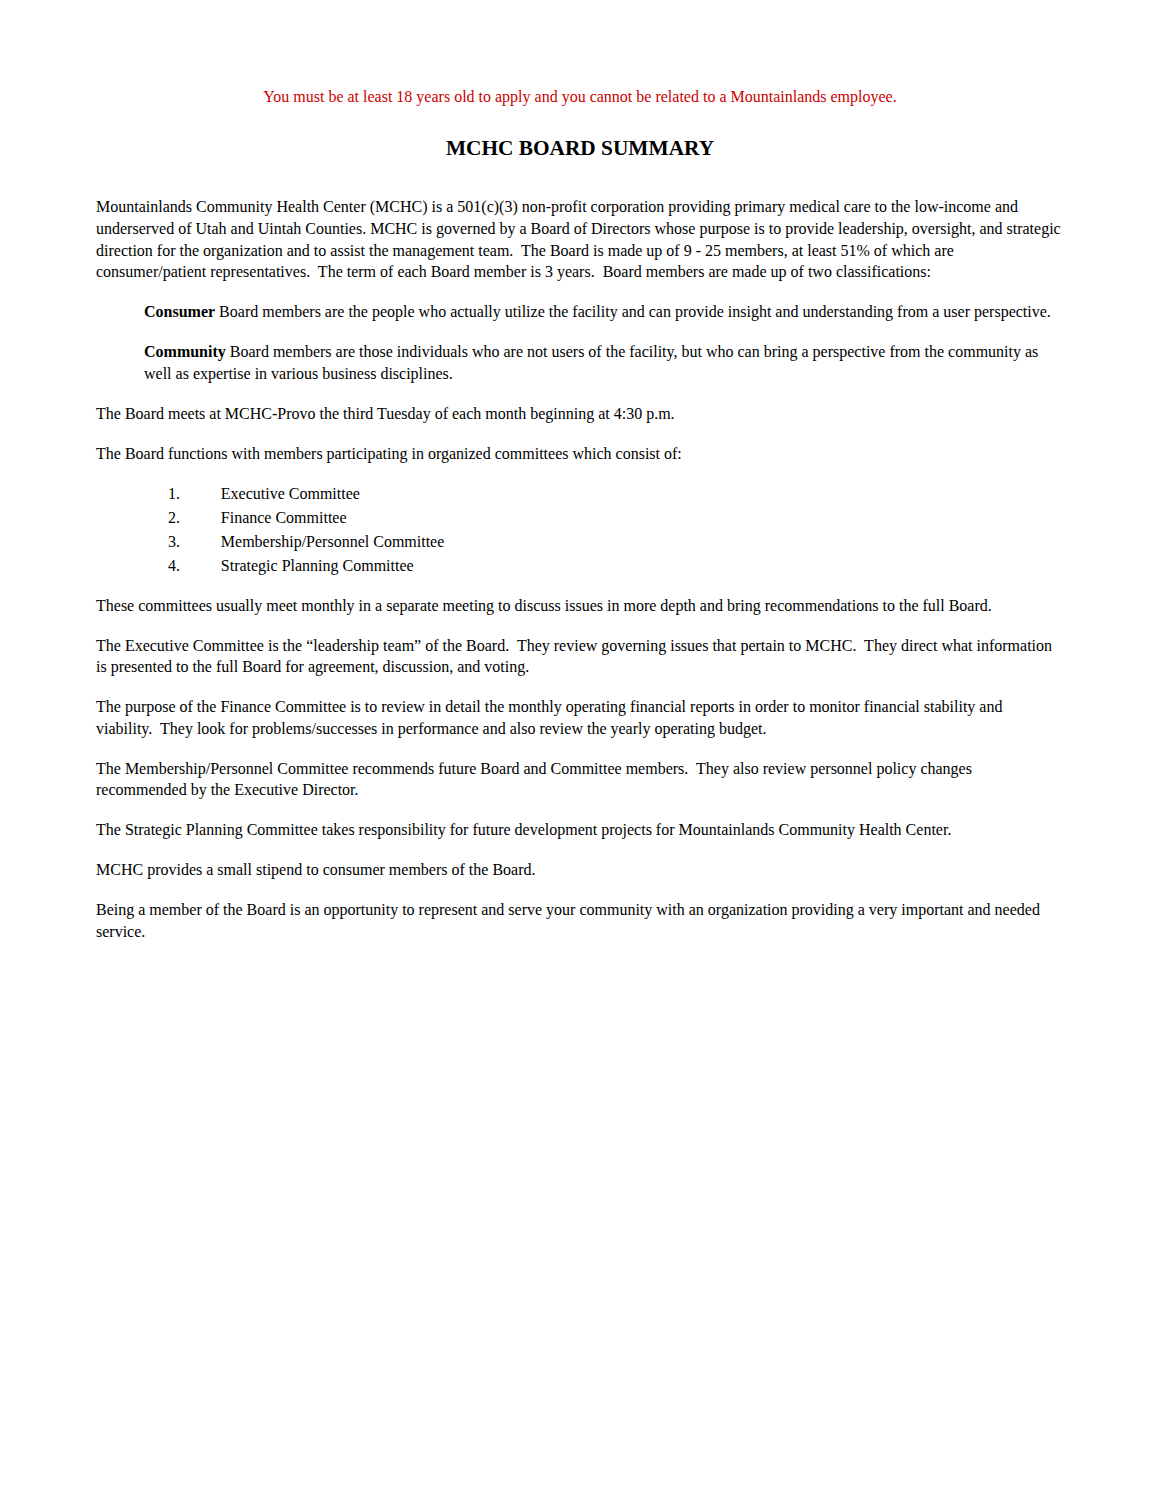You must be at least 18 years old to apply and you cannot be related to a Mountainlands employee.
MCHC BOARD SUMMARY
Mountainlands Community Health Center (MCHC) is a 501(c)(3) non-profit corporation providing primary medical care to the low-income and underserved of Utah and Uintah Counties. MCHC is governed by a Board of Directors whose purpose is to provide leadership, oversight, and strategic direction for the organization and to assist the management team. The Board is made up of 9 - 25 members, at least 51% of which are consumer/patient representatives. The term of each Board member is 3 years. Board members are made up of two classifications:
Consumer Board members are the people who actually utilize the facility and can provide insight and understanding from a user perspective.
Community Board members are those individuals who are not users of the facility, but who can bring a perspective from the community as well as expertise in various business disciplines.
The Board meets at MCHC-Provo the third Tuesday of each month beginning at 4:30 p.m.
The Board functions with members participating in organized committees which consist of:
1. Executive Committee
2. Finance Committee
3. Membership/Personnel Committee
4. Strategic Planning Committee
These committees usually meet monthly in a separate meeting to discuss issues in more depth and bring recommendations to the full Board.
The Executive Committee is the “leadership team” of the Board. They review governing issues that pertain to MCHC. They direct what information is presented to the full Board for agreement, discussion, and voting.
The purpose of the Finance Committee is to review in detail the monthly operating financial reports in order to monitor financial stability and viability. They look for problems/successes in performance and also review the yearly operating budget.
The Membership/Personnel Committee recommends future Board and Committee members. They also review personnel policy changes recommended by the Executive Director.
The Strategic Planning Committee takes responsibility for future development projects for Mountainlands Community Health Center.
MCHC provides a small stipend to consumer members of the Board.
Being a member of the Board is an opportunity to represent and serve your community with an organization providing a very important and needed service.